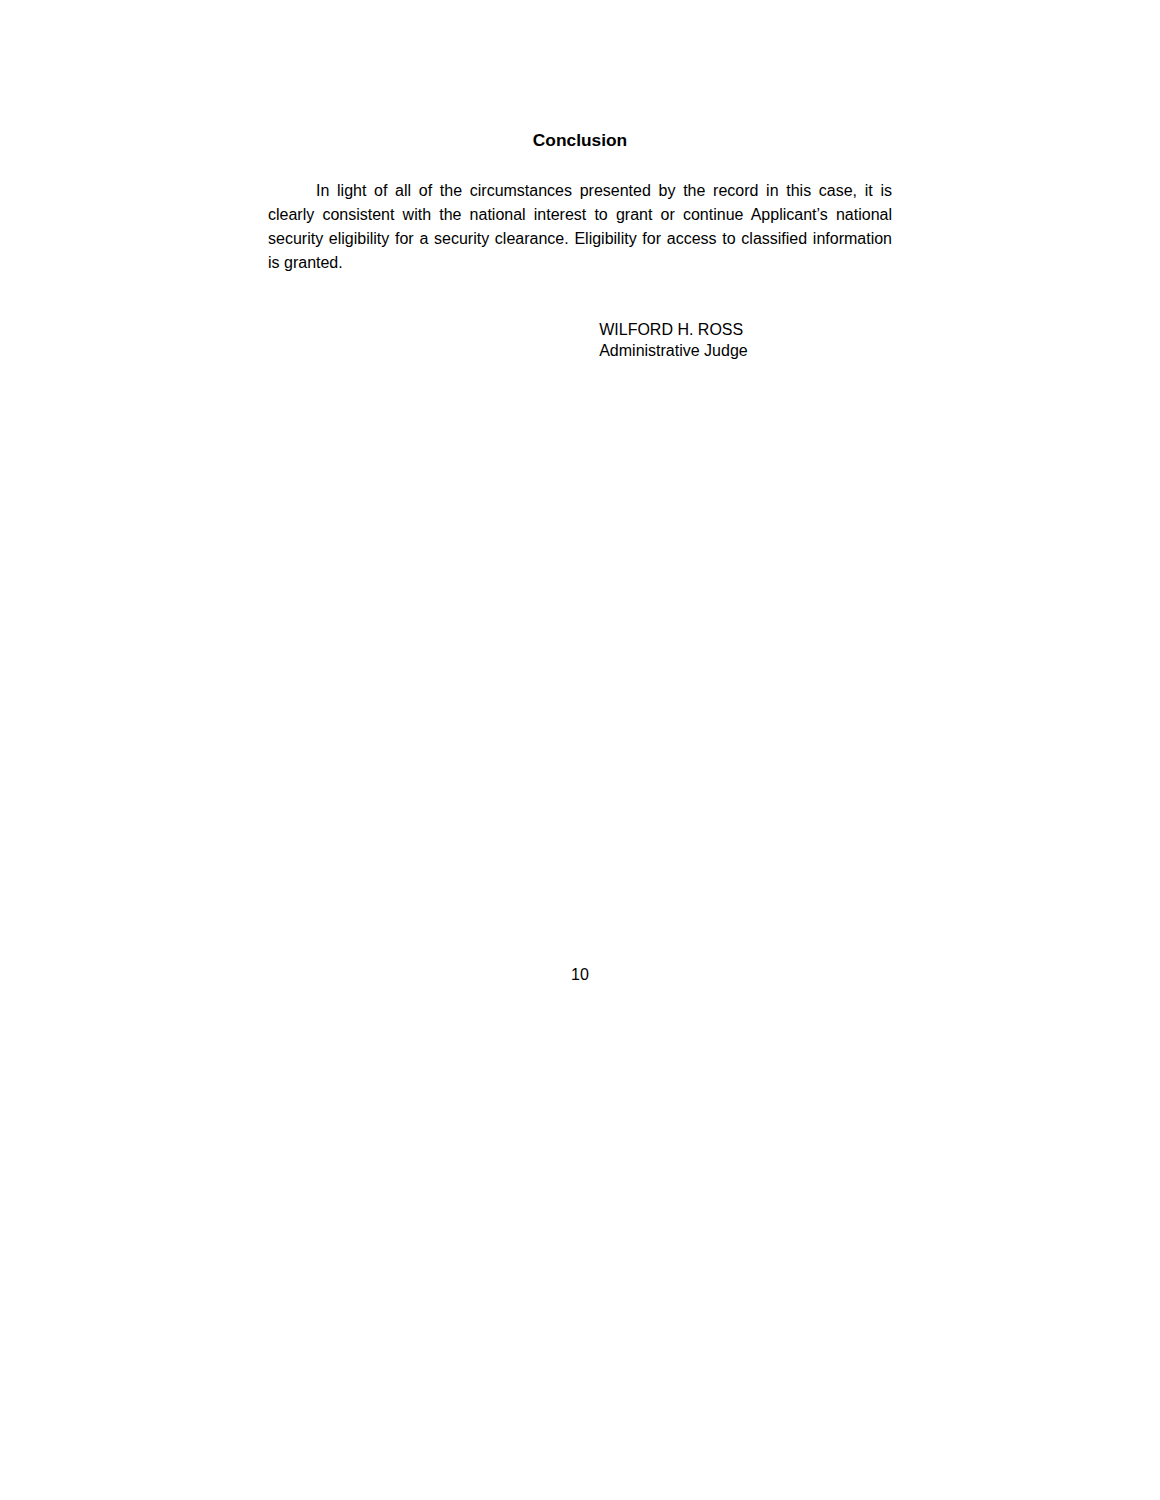Conclusion
In light of all of the circumstances presented by the record in this case, it is clearly consistent with the national interest to grant or continue Applicant’s national security eligibility for a security clearance. Eligibility for access to classified information is granted.
WILFORD H. ROSS
Administrative Judge
10